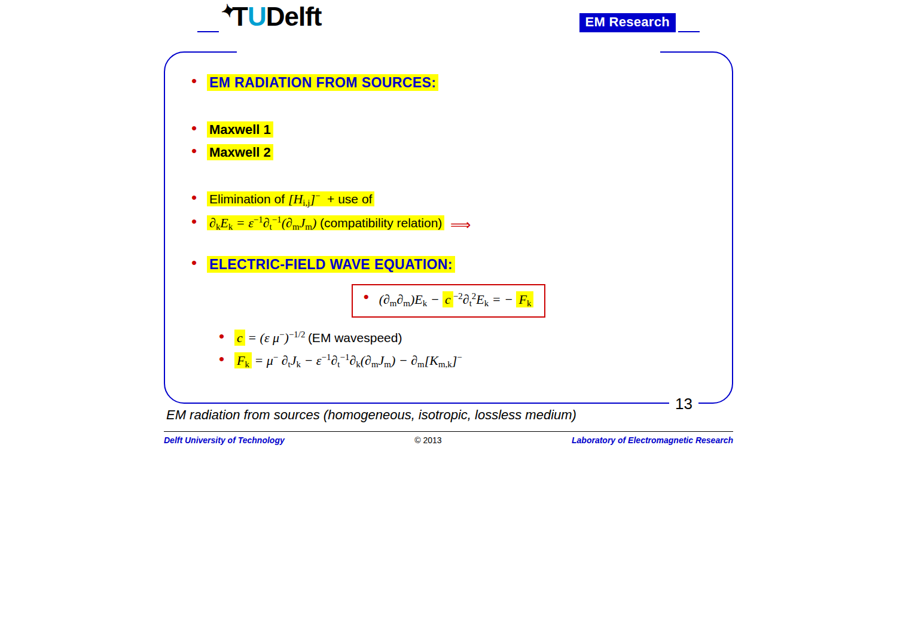✦TUDelft
EM Research
EM RADIATION FROM SOURCES:
Maxwell 1
Maxwell 2
Elimination of [Hi,j]− + use of
∂kEk = ε−1∂t−1(∂mJm) (compatibility relation)⟹
ELECTRIC-FIELD WAVE EQUATION:
(∂m∂m)Ek − c−2∂t2Ek = − Fk
c = (ε μ−)−1/2 (EM wavespeed)
Fk = μ− ∂tJk − ε−1∂t−1∂k(∂mJm) − ∂m[Km,k]−
13
EM radiation from sources (homogeneous, isotropic, lossless medium)
Delft University of Technology
© 2013
Laboratory of Electromagnetic Research